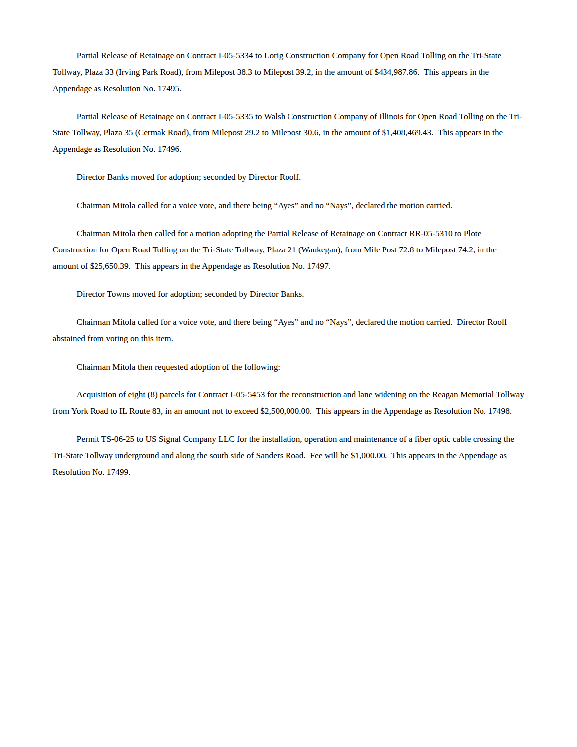Partial Release of Retainage on Contract I-05-5334 to Lorig Construction Company for Open Road Tolling on the Tri-State Tollway, Plaza 33 (Irving Park Road), from Milepost 38.3 to Milepost 39.2, in the amount of $434,987.86. This appears in the Appendage as Resolution No. 17495.
Partial Release of Retainage on Contract I-05-5335 to Walsh Construction Company of Illinois for Open Road Tolling on the Tri-State Tollway, Plaza 35 (Cermak Road), from Milepost 29.2 to Milepost 30.6, in the amount of $1,408,469.43. This appears in the Appendage as Resolution No. 17496.
Director Banks moved for adoption; seconded by Director Roolf.
Chairman Mitola called for a voice vote, and there being “Ayes” and no “Nays”, declared the motion carried.
Chairman Mitola then called for a motion adopting the Partial Release of Retainage on Contract RR-05-5310 to Plote Construction for Open Road Tolling on the Tri-State Tollway, Plaza 21 (Waukegan), from Mile Post 72.8 to Milepost 74.2, in the amount of $25,650.39. This appears in the Appendage as Resolution No. 17497.
Director Towns moved for adoption; seconded by Director Banks.
Chairman Mitola called for a voice vote, and there being “Ayes” and no “Nays”, declared the motion carried. Director Roolf abstained from voting on this item.
Chairman Mitola then requested adoption of the following:
Acquisition of eight (8) parcels for Contract I-05-5453 for the reconstruction and lane widening on the Reagan Memorial Tollway from York Road to IL Route 83, in an amount not to exceed $2,500,000.00. This appears in the Appendage as Resolution No. 17498.
Permit TS-06-25 to US Signal Company LLC for the installation, operation and maintenance of a fiber optic cable crossing the Tri-State Tollway underground and along the south side of Sanders Road. Fee will be $1,000.00. This appears in the Appendage as Resolution No. 17499.